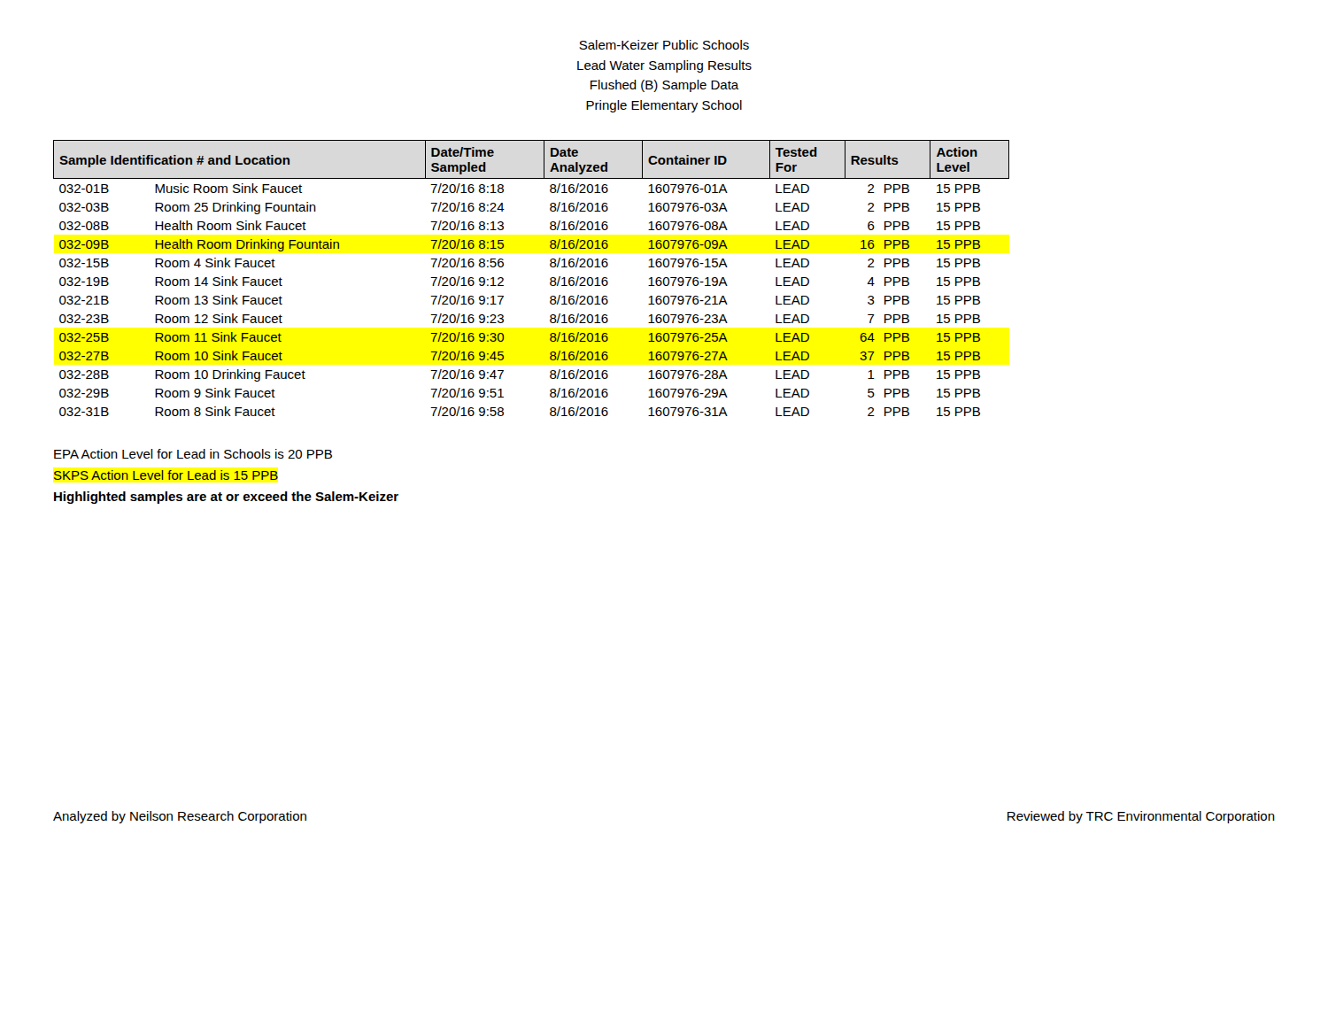Salem-Keizer Public Schools
Lead Water Sampling Results
Flushed (B) Sample Data
Pringle Elementary School
| Sample Identification # and Location | Date/Time Sampled | Date Analyzed | Container ID | Tested For | Results | Action Level |
| --- | --- | --- | --- | --- | --- | --- |
| 032-01B | Music Room Sink Faucet | 7/20/16 8:18 | 8/16/2016 | 1607976-01A | LEAD | 2 | PPB | 15 PPB |
| 032-03B | Room 25 Drinking Fountain | 7/20/16 8:24 | 8/16/2016 | 1607976-03A | LEAD | 2 | PPB | 15 PPB |
| 032-08B | Health Room Sink Faucet | 7/20/16 8:13 | 8/16/2016 | 1607976-08A | LEAD | 6 | PPB | 15 PPB |
| 032-09B | Health Room Drinking Fountain | 7/20/16 8:15 | 8/16/2016 | 1607976-09A | LEAD | 16 | PPB | 15 PPB |
| 032-15B | Room 4 Sink Faucet | 7/20/16 8:56 | 8/16/2016 | 1607976-15A | LEAD | 2 | PPB | 15 PPB |
| 032-19B | Room 14 Sink Faucet | 7/20/16 9:12 | 8/16/2016 | 1607976-19A | LEAD | 4 | PPB | 15 PPB |
| 032-21B | Room 13 Sink Faucet | 7/20/16 9:17 | 8/16/2016 | 1607976-21A | LEAD | 3 | PPB | 15 PPB |
| 032-23B | Room 12 Sink Faucet | 7/20/16 9:23 | 8/16/2016 | 1607976-23A | LEAD | 7 | PPB | 15 PPB |
| 032-25B | Room 11 Sink Faucet | 7/20/16 9:30 | 8/16/2016 | 1607976-25A | LEAD | 64 | PPB | 15 PPB |
| 032-27B | Room 10 Sink Faucet | 7/20/16 9:45 | 8/16/2016 | 1607976-27A | LEAD | 37 | PPB | 15 PPB |
| 032-28B | Room 10 Drinking Faucet | 7/20/16 9:47 | 8/16/2016 | 1607976-28A | LEAD | 1 | PPB | 15 PPB |
| 032-29B | Room 9 Sink Faucet | 7/20/16 9:51 | 8/16/2016 | 1607976-29A | LEAD | 5 | PPB | 15 PPB |
| 032-31B | Room 8 Sink Faucet | 7/20/16 9:58 | 8/16/2016 | 1607976-31A | LEAD | 2 | PPB | 15 PPB |
EPA Action Level for Lead in Schools is 20 PPB
SKPS Action Level for Lead is 15 PPB
Highlighted samples are at or exceed the Salem-Keizer
Analyzed by Neilson Research Corporation
Reviewed by TRC Environmental Corporation